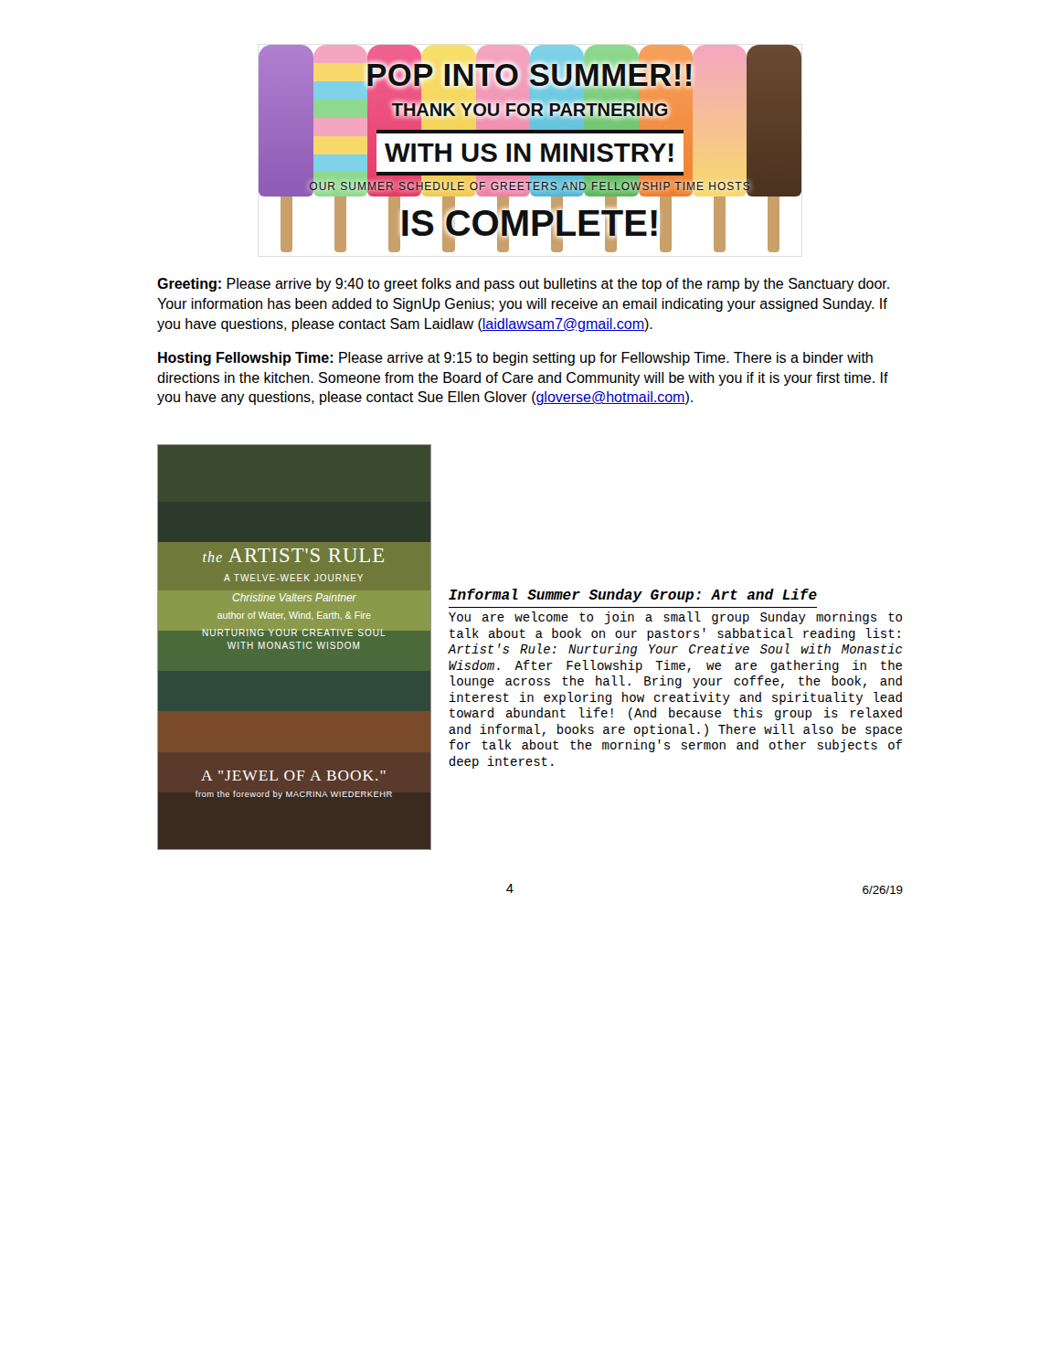POP INTO SUMMER!!
THANK YOU FOR PARTNERING
WITH US IN MINISTRY!
OUR SUMMER SCHEDULE OF GREETERS AND FELLOWSHIP TIME HOSTS
IS COMPLETE!
Greeting: Please arrive by 9:40 to greet folks and pass out bulletins at the top of the ramp by the Sanctuary door. Your information has been added to SignUp Genius; you will receive an email indicating your assigned Sunday. If you have questions, please contact Sam Laidlaw (laidlawsam7@gmail.com).
Hosting Fellowship Time: Please arrive at 9:15 to begin setting up for Fellowship Time. There is a binder with directions in the kitchen. Someone from the Board of Care and Community will be with you if it is your first time. If you have any questions, please contact Sue Ellen Glover (gloverse@hotmail.com).
the ARTIST'S RULE
A TWELVE-WEEK JOURNEY
Christine Valters Paintner
author of Water, Wind, Earth, & Fire
nurturing your creative soul
with monastic wisdom
A "JEWEL OF A BOOK."
from the foreword by MACRINA WIEDERKEHR
Informal Summer Sunday Group: Art and Life
You are welcome to join a small group Sunday mornings to talk about a book on our pastors' sabbatical reading list: Artist's Rule: Nurturing Your Creative Soul with Monastic Wisdom. After Fellowship Time, we are gathering in the lounge across the hall. Bring your coffee, the book, and interest in exploring how creativity and spirituality lead toward abundant life! (And because this group is relaxed and informal, books are optional.) There will also be space for talk about the morning's sermon and other subjects of deep interest.
4
6/26/19